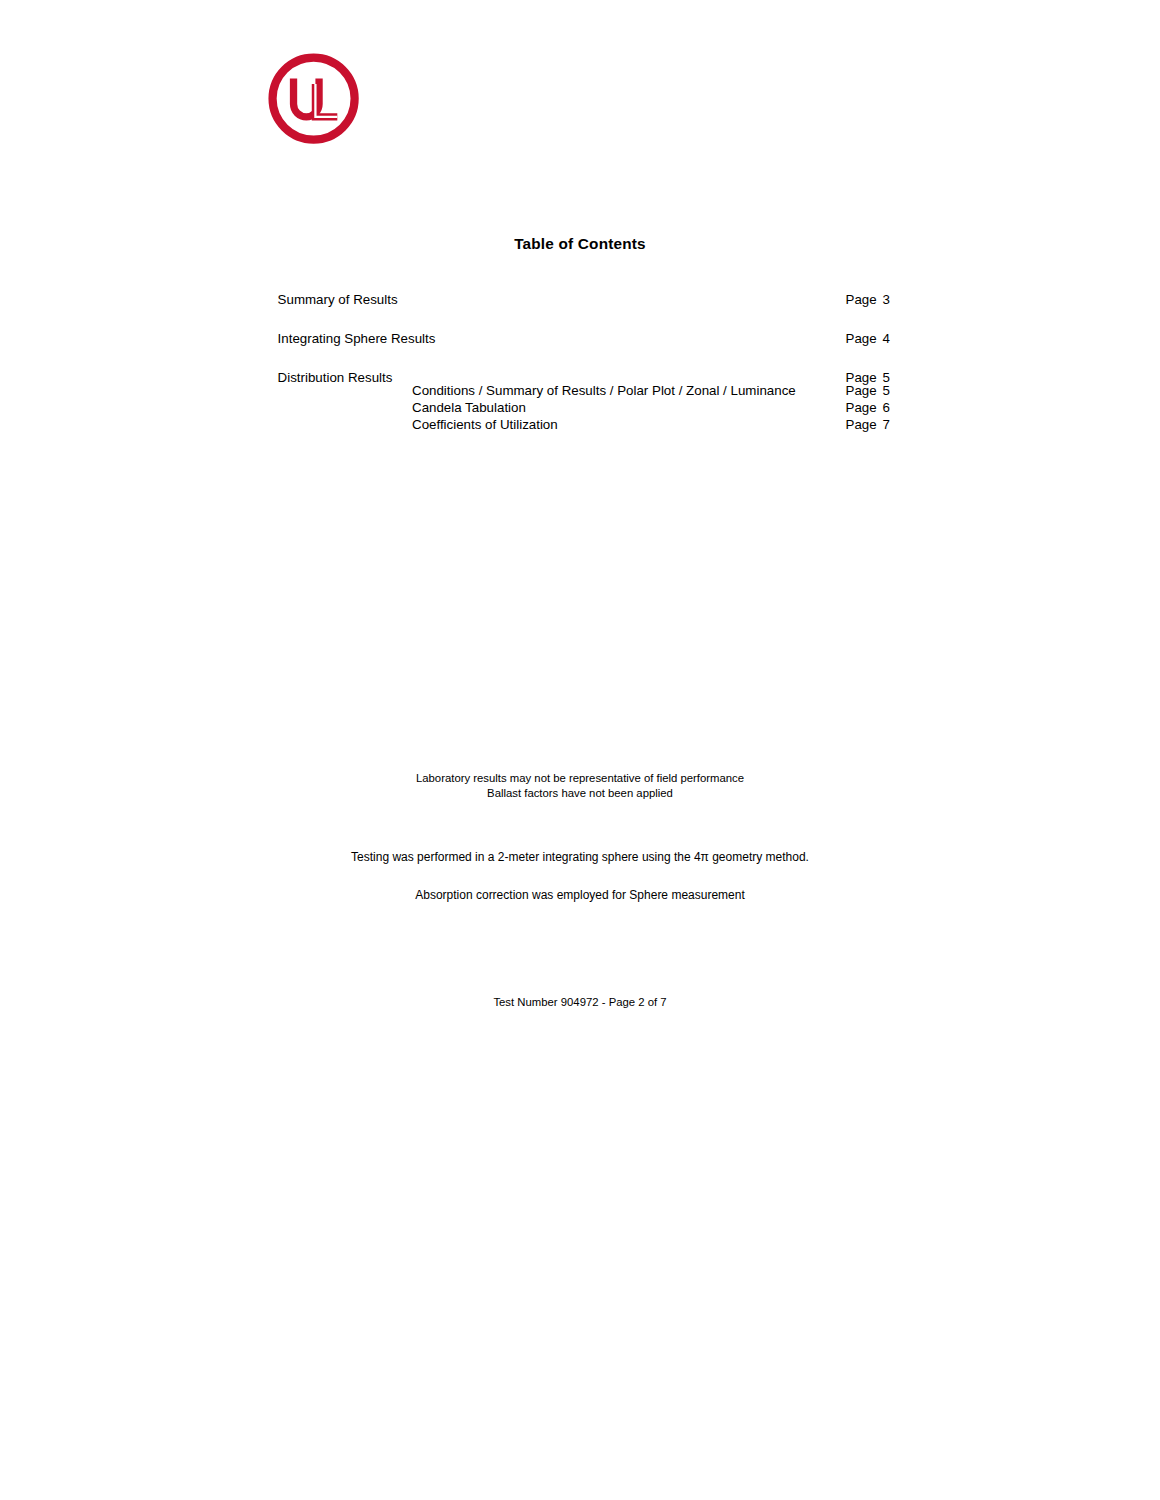Table of Contents
| Summary of Results | Page | 3 |
| Integrating Sphere Results | Page | 4 |
| Distribution Results | Page | 5 |
| Conditions / Summary of Results / Polar Plot / Zonal / Luminance | Page | 5 |
| Candela Tabulation | Page | 6 |
| Coefficients of Utilization | Page | 7 |
Laboratory results may not be representative of field performance
Ballast factors have not been applied
Testing was performed in a 2-meter integrating sphere using the 4π geometry method.
Absorption correction was employed for Sphere measurement
Test Number 904972 - Page 2 of 7